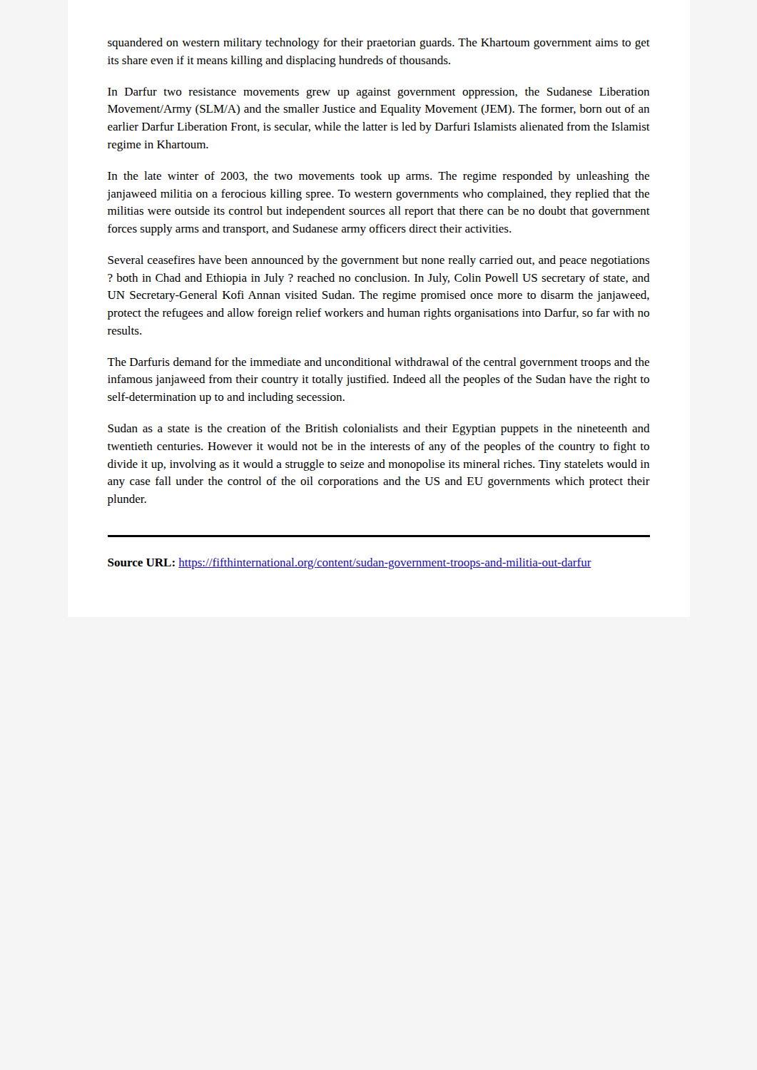squandered on western military technology for their praetorian guards. The Khartoum government aims to get its share even if it means killing and displacing hundreds of thousands.
In Darfur two resistance movements grew up against government oppression, the Sudanese Liberation Movement/Army (SLM/A) and the smaller Justice and Equality Movement (JEM). The former, born out of an earlier Darfur Liberation Front, is secular, while the latter is led by Darfuri Islamists alienated from the Islamist regime in Khartoum.
In the late winter of 2003, the two movements took up arms. The regime responded by unleashing the janjaweed militia on a ferocious killing spree. To western governments who complained, they replied that the militias were outside its control but independent sources all report that there can be no doubt that government forces supply arms and transport, and Sudanese army officers direct their activities.
Several ceasefires have been announced by the government but none really carried out, and peace negotiations ? both in Chad and Ethiopia in July ? reached no conclusion. In July, Colin Powell US secretary of state, and UN Secretary-General Kofi Annan visited Sudan. The regime promised once more to disarm the janjaweed, protect the refugees and allow foreign relief workers and human rights organisations into Darfur, so far with no results.
The Darfuris demand for the immediate and unconditional withdrawal of the central government troops and the infamous janjaweed from their country it totally justified. Indeed all the peoples of the Sudan have the right to self-determination up to and including secession.
Sudan as a state is the creation of the British colonialists and their Egyptian puppets in the nineteenth and twentieth centuries. However it would not be in the interests of any of the peoples of the country to fight to divide it up, involving as it would a struggle to seize and monopolise its mineral riches. Tiny statelets would in any case fall under the control of the oil corporations and the US and EU governments which protect their plunder.
Source URL: https://fifthinternational.org/content/sudan-government-troops-and-militia-out-darfur